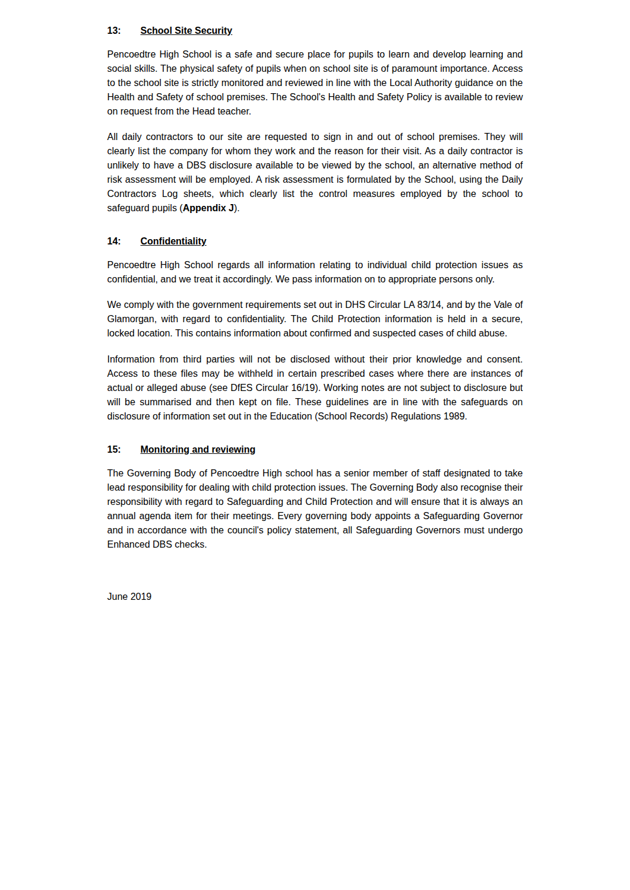13: School Site Security
Pencoedtre High School is a safe and secure place for pupils to learn and develop learning and social skills. The physical safety of pupils when on school site is of paramount importance. Access to the school site is strictly monitored and reviewed in line with the Local Authority guidance on the Health and Safety of school premises. The School's Health and Safety Policy is available to review on request from the Head teacher.
All daily contractors to our site are requested to sign in and out of school premises. They will clearly list the company for whom they work and the reason for their visit. As a daily contractor is unlikely to have a DBS disclosure available to be viewed by the school, an alternative method of risk assessment will be employed. A risk assessment is formulated by the School, using the Daily Contractors Log sheets, which clearly list the control measures employed by the school to safeguard pupils (Appendix J).
14: Confidentiality
Pencoedtre High School regards all information relating to individual child protection issues as confidential, and we treat it accordingly. We pass information on to appropriate persons only.
We comply with the government requirements set out in DHS Circular LA 83/14, and by the Vale of Glamorgan, with regard to confidentiality. The Child Protection information is held in a secure, locked location. This contains information about confirmed and suspected cases of child abuse.
Information from third parties will not be disclosed without their prior knowledge and consent. Access to these files may be withheld in certain prescribed cases where there are instances of actual or alleged abuse (see DfES Circular 16/19). Working notes are not subject to disclosure but will be summarised and then kept on file. These guidelines are in line with the safeguards on disclosure of information set out in the Education (School Records) Regulations 1989.
15: Monitoring and reviewing
The Governing Body of Pencoedtre High school has a senior member of staff designated to take lead responsibility for dealing with child protection issues. The Governing Body also recognise their responsibility with regard to Safeguarding and Child Protection and will ensure that it is always an annual agenda item for their meetings. Every governing body appoints a Safeguarding Governor and in accordance with the council's policy statement, all Safeguarding Governors must undergo Enhanced DBS checks.
June 2019